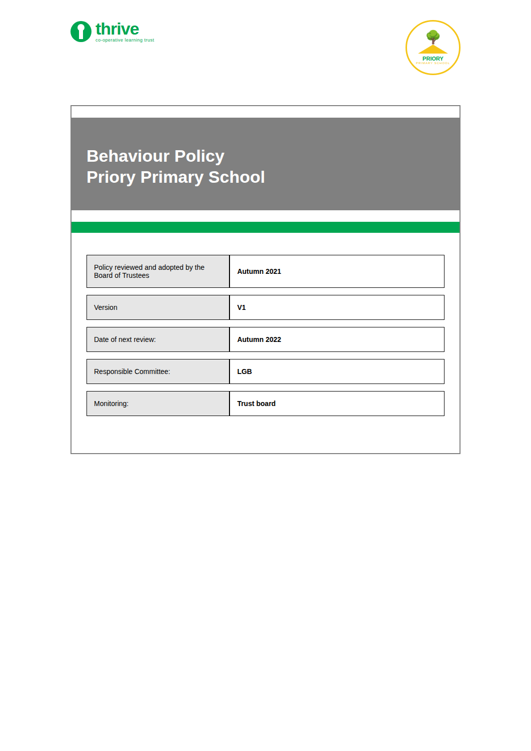thrive
co-operative learning trust
🌳
PRIORY
PRIMARY SCHOOL
Behaviour Policy
Priory Primary School
| Policy reviewed and adopted by the Board of Trustees | Autumn 2021 |
| Version | V1 |
| Date of next review: | Autumn 2022 |
| Responsible Committee: | LGB |
| Monitoring: | Trust board |